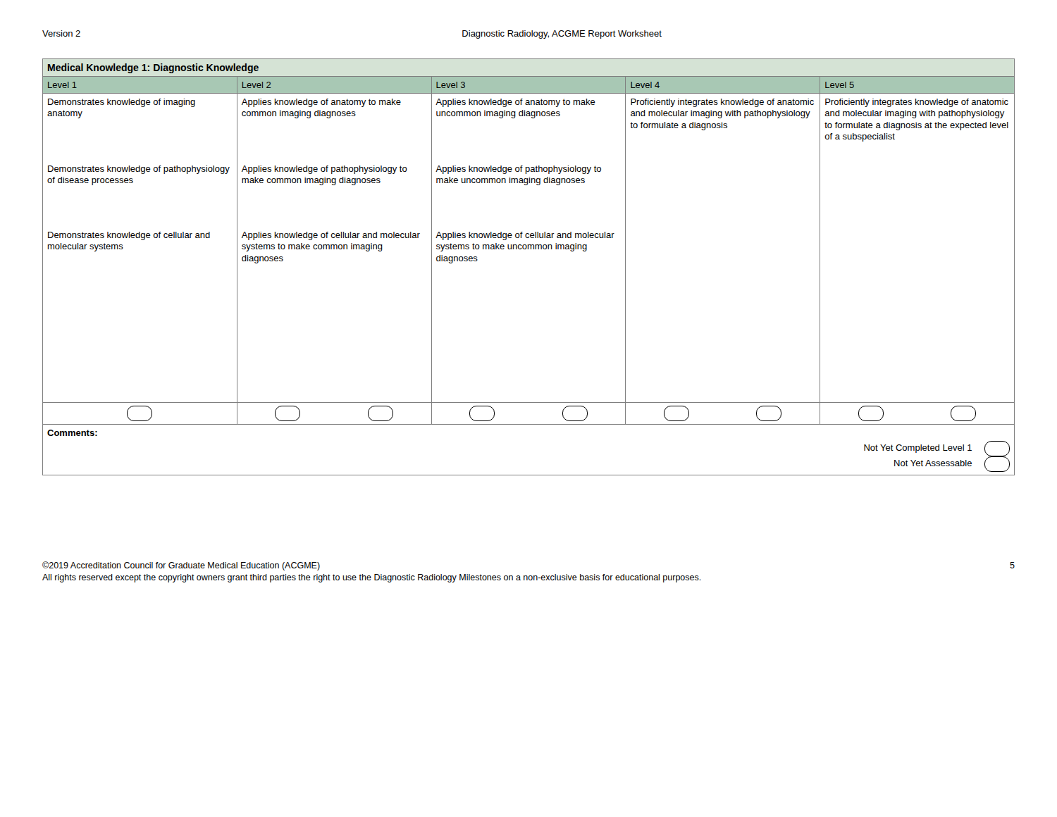Version 2
Diagnostic Radiology, ACGME Report Worksheet
| Medical Knowledge 1: Diagnostic Knowledge |
| Level 1 | Level 2 | Level 3 | Level 4 | Level 5 |
| Demonstrates knowledge of imaging anatomy Demonstrates knowledge of pathophysiology of disease processes Demonstrates knowledge of cellular and molecular systems | Applies knowledge of anatomy to make common imaging diagnoses Applies knowledge of pathophysiology to make common imaging diagnoses Applies knowledge of cellular and molecular systems to make common imaging diagnoses | Applies knowledge of anatomy to make uncommon imaging diagnoses Applies knowledge of pathophysiology to make uncommon imaging diagnoses Applies knowledge of cellular and molecular systems to make uncommon imaging diagnoses | Proficiently integrates knowledge of anatomic and molecular imaging with pathophysiology to formulate a diagnosis | Proficiently integrates knowledge of anatomic and molecular imaging with pathophysiology to formulate a diagnosis at the expected level of a subspecialist |
| Comments: Not Yet Completed Level 1 Not Yet Assessable |
5 ©2019 Accreditation Council for Graduate Medical Education (ACGME)
All rights reserved except the copyright owners grant third parties the right to use the Diagnostic Radiology Milestones on a non-exclusive basis for educational purposes.